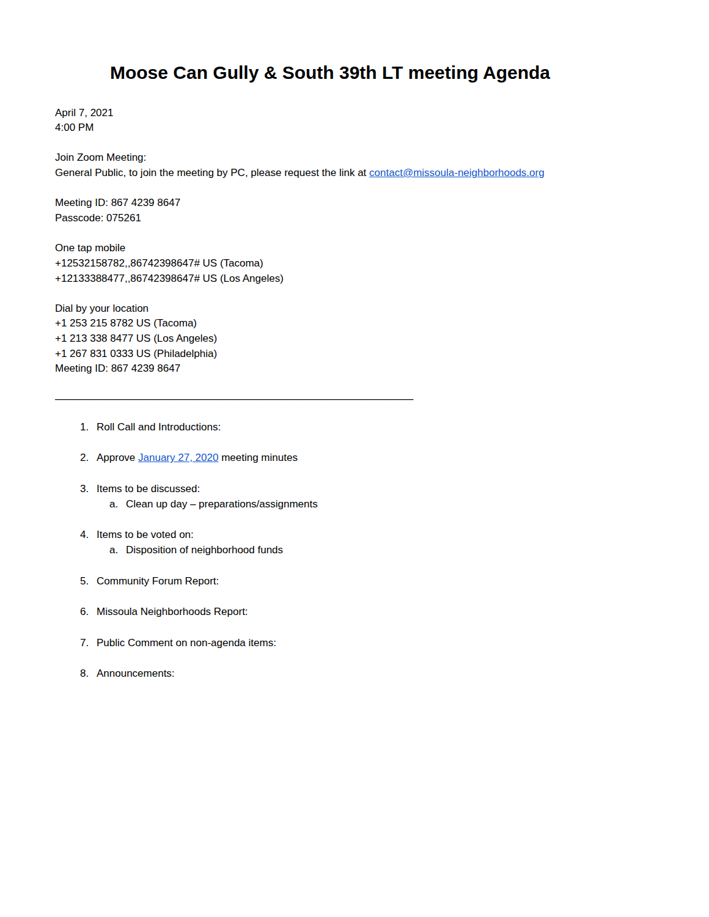Moose Can Gully & South 39th LT meeting Agenda
April 7, 2021
4:00 PM
Join Zoom Meeting:
General Public, to join the meeting by PC, please request the link at contact@missoula-neighborhoods.org
Meeting ID: 867 4239 8647
Passcode: 075261
One tap mobile
+12532158782,,86742398647# US (Tacoma)
+12133388477,,86742398647# US (Los Angeles)
Dial by your location
+1 253 215 8782 US (Tacoma)
+1 213 338 8477 US (Los Angeles)
+1 267 831 0333 US (Philadelphia)
Meeting ID: 867 4239 8647
______________________________________________________________
Roll Call and Introductions:
Approve January 27, 2020 meeting minutes
Items to be discussed:
Clean up day – preparations/assignments
Items to be voted on:
Disposition of neighborhood funds
Community Forum Report:
Missoula Neighborhoods Report:
Public Comment on non-agenda items:
Announcements: